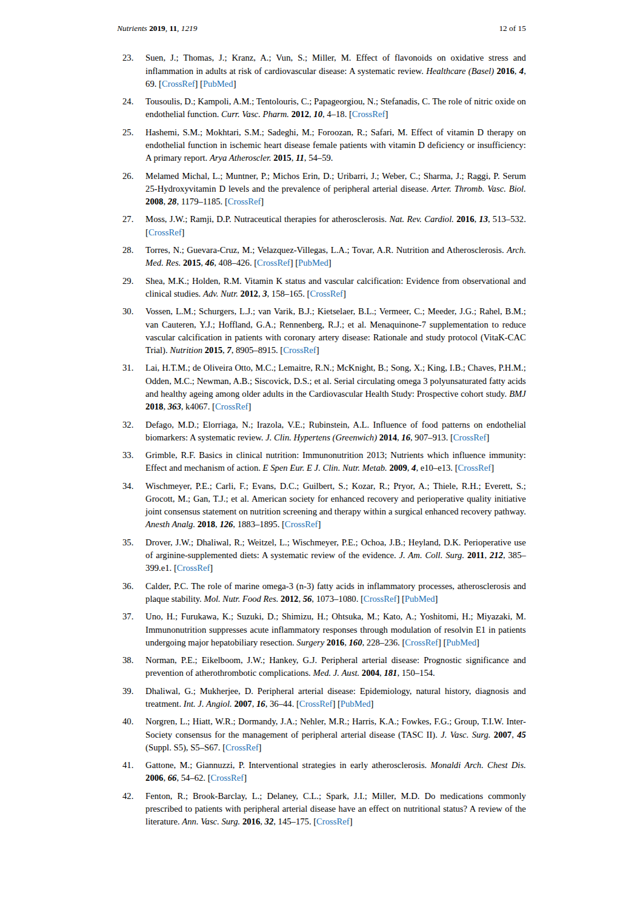Nutrients 2019, 11, 1219 12 of 15
Suen, J.; Thomas, J.; Kranz, A.; Vun, S.; Miller, M. Effect of flavonoids on oxidative stress and inflammation in adults at risk of cardiovascular disease: A systematic review. Healthcare (Basel) 2016, 4, 69. [CrossRef] [PubMed]
Tousoulis, D.; Kampoli, A.M.; Tentolouris, C.; Papageorgiou, N.; Stefanadis, C. The role of nitric oxide on endothelial function. Curr. Vasc. Pharm. 2012, 10, 4–18. [CrossRef]
Hashemi, S.M.; Mokhtari, S.M.; Sadeghi, M.; Foroozan, R.; Safari, M. Effect of vitamin D therapy on endothelial function in ischemic heart disease female patients with vitamin D deficiency or insufficiency: A primary report. Arya Atheroscler. 2015, 11, 54–59.
Melamed Michal, L.; Muntner, P.; Michos Erin, D.; Uribarri, J.; Weber, C.; Sharma, J.; Raggi, P. Serum 25-Hydroxyvitamin D levels and the prevalence of peripheral arterial disease. Arter. Thromb. Vasc. Biol. 2008, 28, 1179–1185. [CrossRef]
Moss, J.W.; Ramji, D.P. Nutraceutical therapies for atherosclerosis. Nat. Rev. Cardiol. 2016, 13, 513–532. [CrossRef]
Torres, N.; Guevara-Cruz, M.; Velazquez-Villegas, L.A.; Tovar, A.R. Nutrition and Atherosclerosis. Arch. Med. Res. 2015, 46, 408–426. [CrossRef] [PubMed]
Shea, M.K.; Holden, R.M. Vitamin K status and vascular calcification: Evidence from observational and clinical studies. Adv. Nutr. 2012, 3, 158–165. [CrossRef]
Vossen, L.M.; Schurgers, L.J.; van Varik, B.J.; Kietselaer, B.L.; Vermeer, C.; Meeder, J.G.; Rahel, B.M.; van Cauteren, Y.J.; Hoffland, G.A.; Rennenberg, R.J.; et al. Menaquinone-7 supplementation to reduce vascular calcification in patients with coronary artery disease: Rationale and study protocol (VitaK-CAC Trial). Nutrition 2015, 7, 8905–8915. [CrossRef]
Lai, H.T.M.; de Oliveira Otto, M.C.; Lemaitre, R.N.; McKnight, B.; Song, X.; King, I.B.; Chaves, P.H.M.; Odden, M.C.; Newman, A.B.; Siscovick, D.S.; et al. Serial circulating omega 3 polyunsaturated fatty acids and healthy ageing among older adults in the Cardiovascular Health Study: Prospective cohort study. BMJ 2018, 363, k4067. [CrossRef]
Defago, M.D.; Elorriaga, N.; Irazola, V.E.; Rubinstein, A.L. Influence of food patterns on endothelial biomarkers: A systematic review. J. Clin. Hypertens (Greenwich) 2014, 16, 907–913. [CrossRef]
Grimble, R.F. Basics in clinical nutrition: Immunonutrition 2013; Nutrients which influence immunity: Effect and mechanism of action. E Spen Eur. E J. Clin. Nutr. Metab. 2009, 4, e10–e13. [CrossRef]
Wischmeyer, P.E.; Carli, F.; Evans, D.C.; Guilbert, S.; Kozar, R.; Pryor, A.; Thiele, R.H.; Everett, S.; Grocott, M.; Gan, T.J.; et al. American society for enhanced recovery and perioperative quality initiative joint consensus statement on nutrition screening and therapy within a surgical enhanced recovery pathway. Anesth Analg. 2018, 126, 1883–1895. [CrossRef]
Drover, J.W.; Dhaliwal, R.; Weitzel, L.; Wischmeyer, P.E.; Ochoa, J.B.; Heyland, D.K. Perioperative use of arginine-supplemented diets: A systematic review of the evidence. J. Am. Coll. Surg. 2011, 212, 385–399.e1. [CrossRef]
Calder, P.C. The role of marine omega-3 (n-3) fatty acids in inflammatory processes, atherosclerosis and plaque stability. Mol. Nutr. Food Res. 2012, 56, 1073–1080. [CrossRef] [PubMed]
Uno, H.; Furukawa, K.; Suzuki, D.; Shimizu, H.; Ohtsuka, M.; Kato, A.; Yoshitomi, H.; Miyazaki, M. Immunonutrition suppresses acute inflammatory responses through modulation of resolvin E1 in patients undergoing major hepatobiliary resection. Surgery 2016, 160, 228–236. [CrossRef] [PubMed]
Norman, P.E.; Eikelboom, J.W.; Hankey, G.J. Peripheral arterial disease: Prognostic significance and prevention of atherothrombotic complications. Med. J. Aust. 2004, 181, 150–154.
Dhaliwal, G.; Mukherjee, D. Peripheral arterial disease: Epidemiology, natural history, diagnosis and treatment. Int. J. Angiol. 2007, 16, 36–44. [CrossRef] [PubMed]
Norgren, L.; Hiatt, W.R.; Dormandy, J.A.; Nehler, M.R.; Harris, K.A.; Fowkes, F.G.; Group, T.I.W. Inter-Society consensus for the management of peripheral arterial disease (TASC II). J. Vasc. Surg. 2007, 45 (Suppl. S5), S5–S67. [CrossRef]
Gattone, M.; Giannuzzi, P. Interventional strategies in early atherosclerosis. Monaldi Arch. Chest Dis. 2006, 66, 54–62. [CrossRef]
Fenton, R.; Brook-Barclay, L.; Delaney, C.L.; Spark, J.I.; Miller, M.D. Do medications commonly prescribed to patients with peripheral arterial disease have an effect on nutritional status? A review of the literature. Ann. Vasc. Surg. 2016, 32, 145–175. [CrossRef]